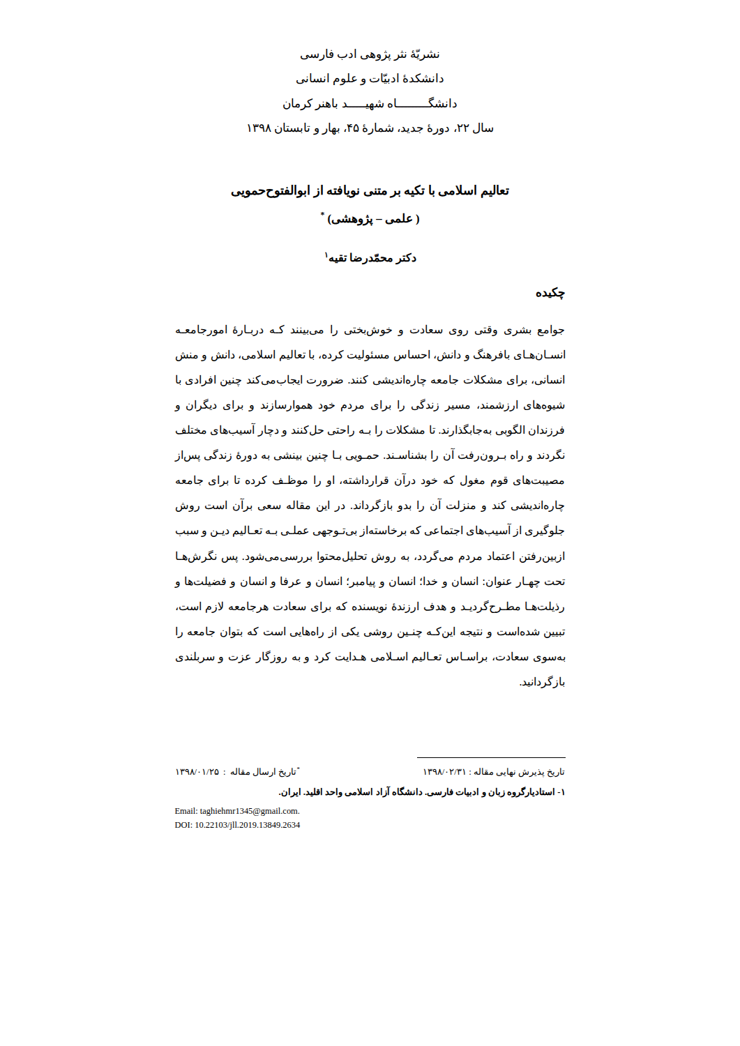نشریّهٔ نثر پژوهی ادب فارسی
دانشکدهٔ ادبیّات و علوم انسانی
دانشگـــــــــاه شهیـــــد باهنر کرمان
سال ۲۲، دورهٔ جدید، شمارهٔ ۴۵، بهار و تابستان ۱۳۹۸
تعالیم اسلامی با تکیه بر متنی نویافته از ابوالفتوح‌حمویی
( علمی – پژوهشی) *
دکتر محمّدرضا تقیه۱
چکیده
جوامع بشری وقتی روی سعادت و خوش‌بختی را می‌بینند کـه دربـارهٔ امورجامعـه انسـان‌هـای بافرهنگ و دانش، احساس مسئولیت کرده، با تعالیم اسلامی، دانش و منش انسانی، برای مشکلات جامعه چاره‌اندیشی کنند. ضرورت ایجاب‌می‌کند چنین افرادی با شیوه‌های ارزشمند، مسیر زندگی را برای مردم خود هموارسازند و برای دیگران و فرزندان الگوبی به‌جابگذارند. تا مشکلات را بـه راحتی حل‌کنند و دچار آسیب‌های مختلف نگردند و راه بـرون‌رفت آن را بشناسـند. حمـویی بـا چنین بینشی به دورهٔ زندگی پس‌از مصیبت‌های قوم مغول که خود درآن قرارداشته، او را موظـف کرده تا برای جامعه چاره‌اندیشی کند و منزلت آن را بدو بازگرداند. در این مقاله سعی برآن است روش جلوگیری از آسیب‌های اجتماعی که برخاسته‌از بی‌تـوجهی عملـی بـه تعـالیم دیـن و سبب ازبین‌رفتن اعتماد مردم می‌گردد، به روش تحلیل‌محتوا بررسی‌می‌شود. پس نگرش‌هـا تحت چهـار عنوان: انسان و خدا؛ انسان و پیامبر؛ انسان و عرفا و انسان و فضیلت‌ها و رذیلت‌هـا مطـرح‌گردیـد و هدف ارزندهٔ نویسنده که برای سعادت هرجامعه لازم است، تبیین شده‌است و نتیجه این‌کـه چنـین روشی یکی از راه‌هایی است که بتوان جامعه را به‌سوی سعادت، براسـاس تعـالیم اسـلامی هـدایت کرد و به روزگار عزت و سربلندی بازگردانید.
تاریخ پذیرش نهایی مقاله : ۱۳۹۸/۰۲/۳۱ *تاریخ ارسال مقاله : ۱۳۹۸/۰۱/۲۵
۱- استادیارگروه زبان و ادبیات فارسی. دانشگاه آزاد اسلامی واحد اقلید. ایران.
Email: taghiehmr1345@gmail.com.
DOI: 10.22103/jll.2019.13849.2634